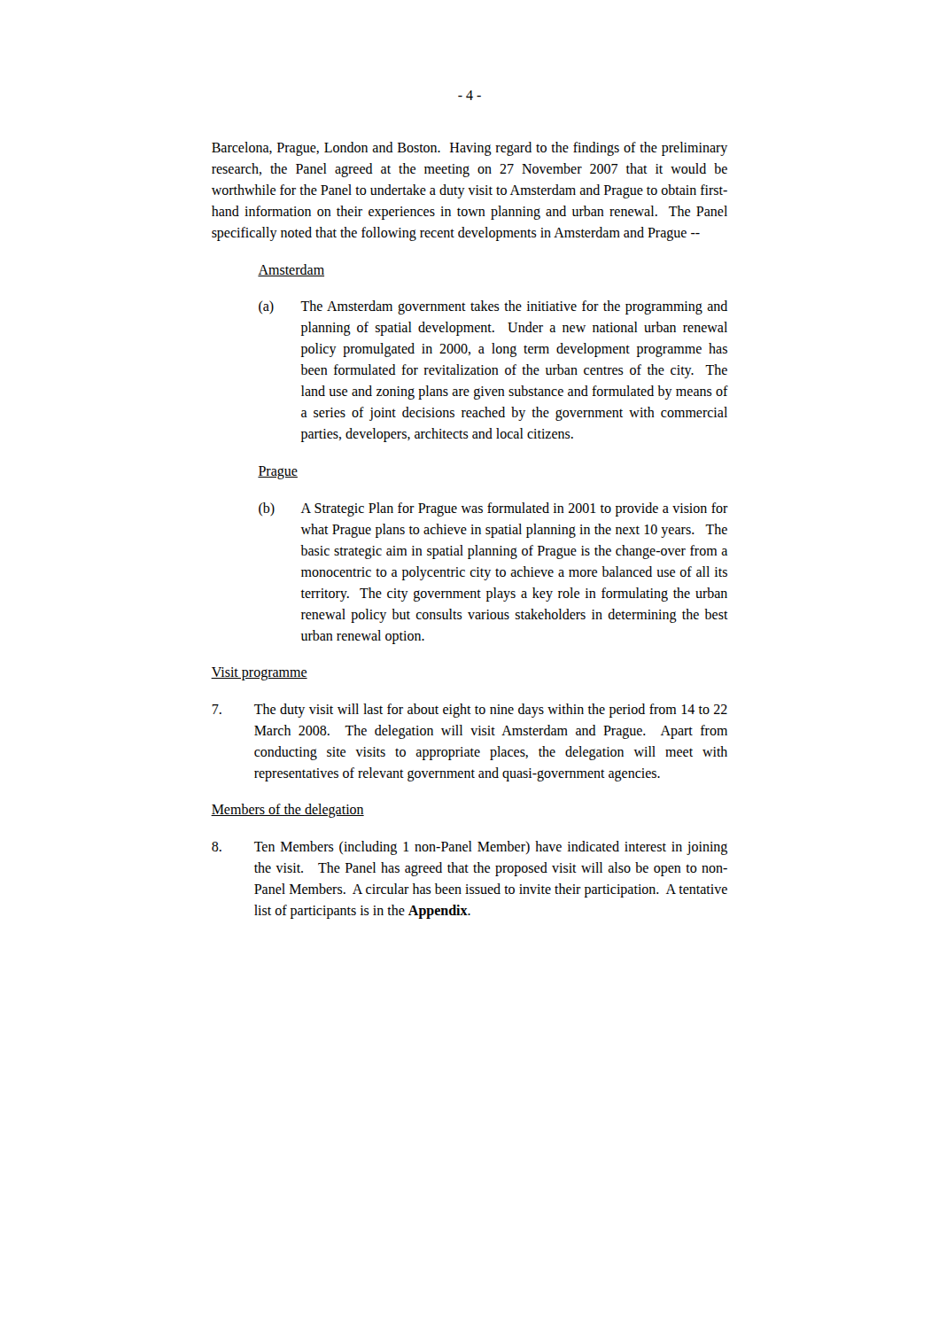- 4 -
Barcelona, Prague, London and Boston. Having regard to the findings of the preliminary research, the Panel agreed at the meeting on 27 November 2007 that it would be worthwhile for the Panel to undertake a duty visit to Amsterdam and Prague to obtain first-hand information on their experiences in town planning and urban renewal. The Panel specifically noted that the following recent developments in Amsterdam and Prague --
Amsterdam
(a)
The Amsterdam government takes the initiative for the programming and planning of spatial development. Under a new national urban renewal policy promulgated in 2000, a long term development programme has been formulated for revitalization of the urban centres of the city. The land use and zoning plans are given substance and formulated by means of a series of joint decisions reached by the government with commercial parties, developers, architects and local citizens.
Prague
(b)
A Strategic Plan for Prague was formulated in 2001 to provide a vision for what Prague plans to achieve in spatial planning in the next 10 years. The basic strategic aim in spatial planning of Prague is the change-over from a monocentric to a polycentric city to achieve a more balanced use of all its territory. The city government plays a key role in formulating the urban renewal policy but consults various stakeholders in determining the best urban renewal option.
Visit programme
7.
The duty visit will last for about eight to nine days within the period from 14 to 22 March 2008. The delegation will visit Amsterdam and Prague. Apart from conducting site visits to appropriate places, the delegation will meet with representatives of relevant government and quasi-government agencies.
Members of the delegation
8.
Ten Members (including 1 non-Panel Member) have indicated interest in joining the visit. The Panel has agreed that the proposed visit will also be open to non-Panel Members. A circular has been issued to invite their participation. A tentative list of participants is in the Appendix.